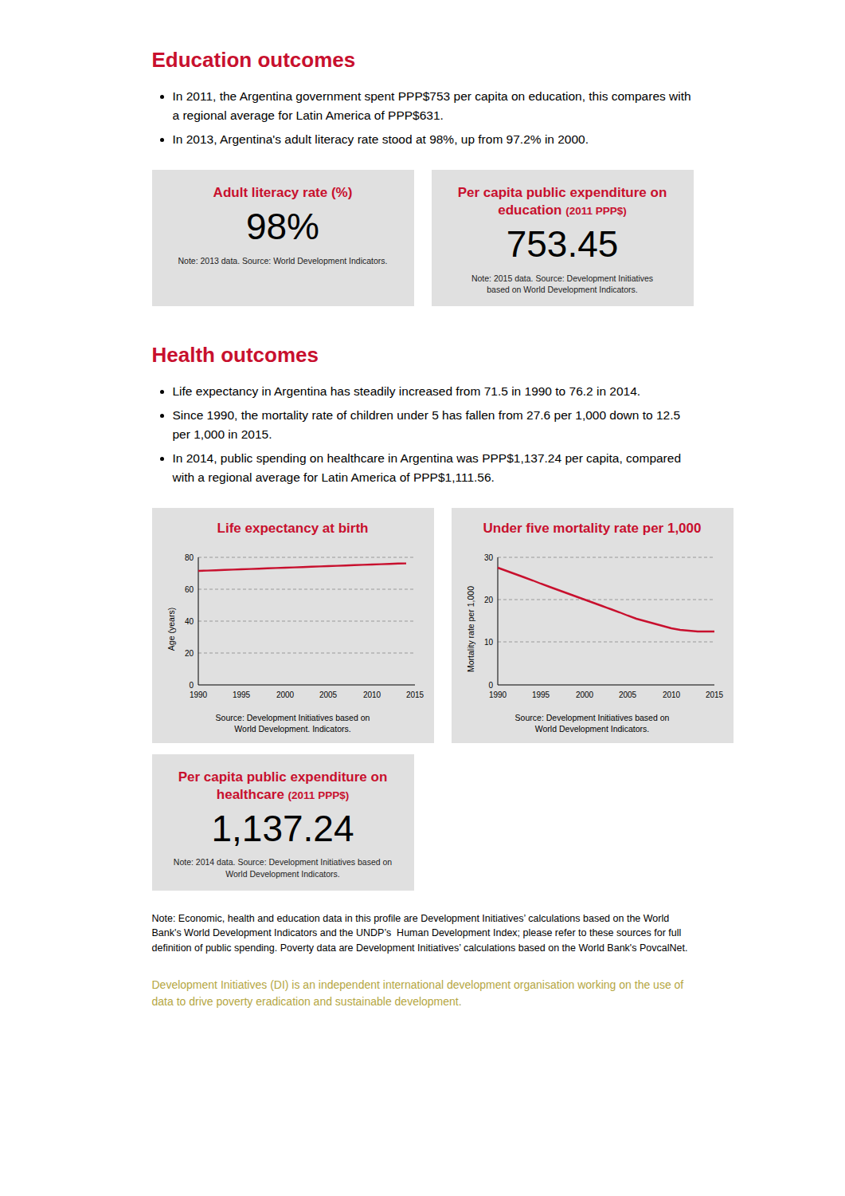Education outcomes
In 2011, the Argentina government spent PPP$753 per capita on education, this compares with a regional average for Latin America of PPP$631.
In 2013, Argentina's adult literacy rate stood at 98%, up from 97.2% in 2000.
Adult literacy rate (%)
98%
Note: 2013 data. Source: World Development Indicators.
Per capita public expenditure on education (2011 PPP$)
753.45
Note: 2015 data. Source: Development Initiatives
based on World Development Indicators.
Health outcomes
Life expectancy in Argentina has steadily increased from 71.5 in 1990 to 76.2 in 2014.
Since 1990, the mortality rate of children under 5 has fallen from 27.6 per 1,000 down to 12.5 per 1,000 in 2015.
In 2014, public spending on healthcare in Argentina was PPP$1,137.24 per capita, compared with a regional average for Latin America of PPP$1,111.56.
Life expectancy at birth
80 60 40 20 0 1990 1995 2000 2005 2010 2015 Age (years)
Source: Development Initiatives based on
World Development. Indicators.
Under five mortality rate per 1,000
30 20 10 0 1990 1995 2000 2005 2010 2015 Mortality rate per 1,000
Source: Development Initiatives based on
World Development Indicators.
Per capita public expenditure on healthcare (2011 PPP$)
1,137.24
Note: 2014 data. Source: Development Initiatives based on
World Development Indicators.
Note: Economic, health and education data in this profile are Development Initiatives’ calculations based on the World Bank's World Development Indicators and the UNDP’s Human Development Index; please refer to these sources for full definition of public spending. Poverty data are Development Initiatives’ calculations based on the World Bank's PovcalNet.
Development Initiatives (DI) is an independent international development organisation working on the use of data to drive poverty eradication and sustainable development.